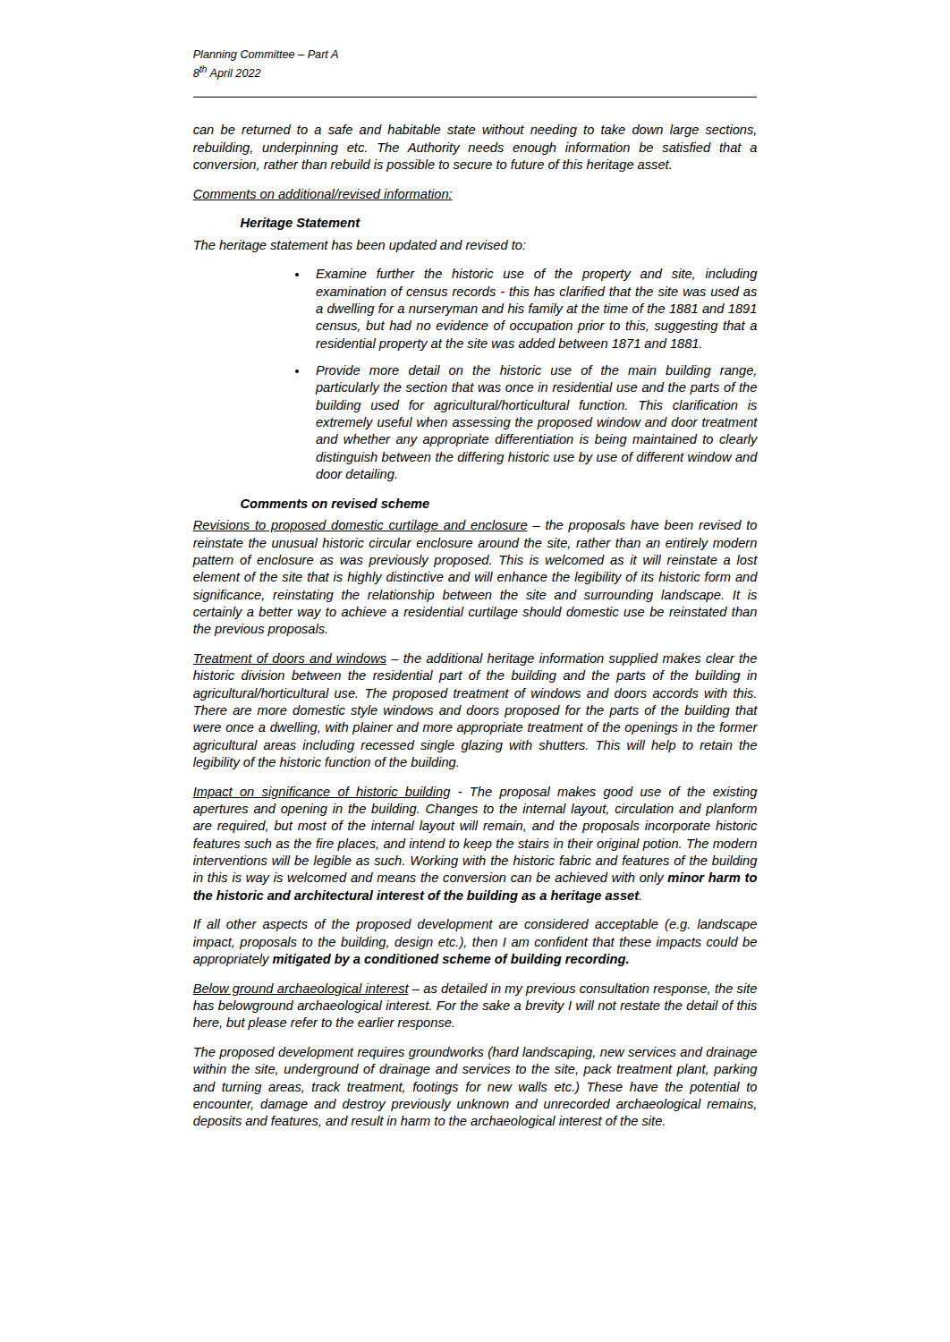Planning Committee – Part A
8th April 2022
can be returned to a safe and habitable state without needing to take down large sections, rebuilding, underpinning etc. The Authority needs enough information be satisfied that a conversion, rather than rebuild is possible to secure to future of this heritage asset.
Comments on additional/revised information:
Heritage Statement
The heritage statement has been updated and revised to:
Examine further the historic use of the property and site, including examination of census records - this has clarified that the site was used as a dwelling for a nurseryman and his family at the time of the 1881 and 1891 census, but had no evidence of occupation prior to this, suggesting that a residential property at the site was added between 1871 and 1881.
Provide more detail on the historic use of the main building range, particularly the section that was once in residential use and the parts of the building used for agricultural/horticultural function. This clarification is extremely useful when assessing the proposed window and door treatment and whether any appropriate differentiation is being maintained to clearly distinguish between the differing historic use by use of different window and door detailing.
Comments on revised scheme
Revisions to proposed domestic curtilage and enclosure – the proposals have been revised to reinstate the unusual historic circular enclosure around the site, rather than an entirely modern pattern of enclosure as was previously proposed. This is welcomed as it will reinstate a lost element of the site that is highly distinctive and will enhance the legibility of its historic form and significance, reinstating the relationship between the site and surrounding landscape. It is certainly a better way to achieve a residential curtilage should domestic use be reinstated than the previous proposals.
Treatment of doors and windows – the additional heritage information supplied makes clear the historic division between the residential part of the building and the parts of the building in agricultural/horticultural use. The proposed treatment of windows and doors accords with this. There are more domestic style windows and doors proposed for the parts of the building that were once a dwelling, with plainer and more appropriate treatment of the openings in the former agricultural areas including recessed single glazing with shutters. This will help to retain the legibility of the historic function of the building.
Impact on significance of historic building - The proposal makes good use of the existing apertures and opening in the building. Changes to the internal layout, circulation and planform are required, but most of the internal layout will remain, and the proposals incorporate historic features such as the fire places, and intend to keep the stairs in their original potion. The modern interventions will be legible as such. Working with the historic fabric and features of the building in this is way is welcomed and means the conversion can be achieved with only minor harm to the historic and architectural interest of the building as a heritage asset.
If all other aspects of the proposed development are considered acceptable (e.g. landscape impact, proposals to the building, design etc.), then I am confident that these impacts could be appropriately mitigated by a conditioned scheme of building recording.
Below ground archaeological interest – as detailed in my previous consultation response, the site has belowground archaeological interest. For the sake a brevity I will not restate the detail of this here, but please refer to the earlier response.
The proposed development requires groundworks (hard landscaping, new services and drainage within the site, underground of drainage and services to the site, pack treatment plant, parking and turning areas, track treatment, footings for new walls etc.) These have the potential to encounter, damage and destroy previously unknown and unrecorded archaeological remains, deposits and features, and result in harm to the archaeological interest of the site.